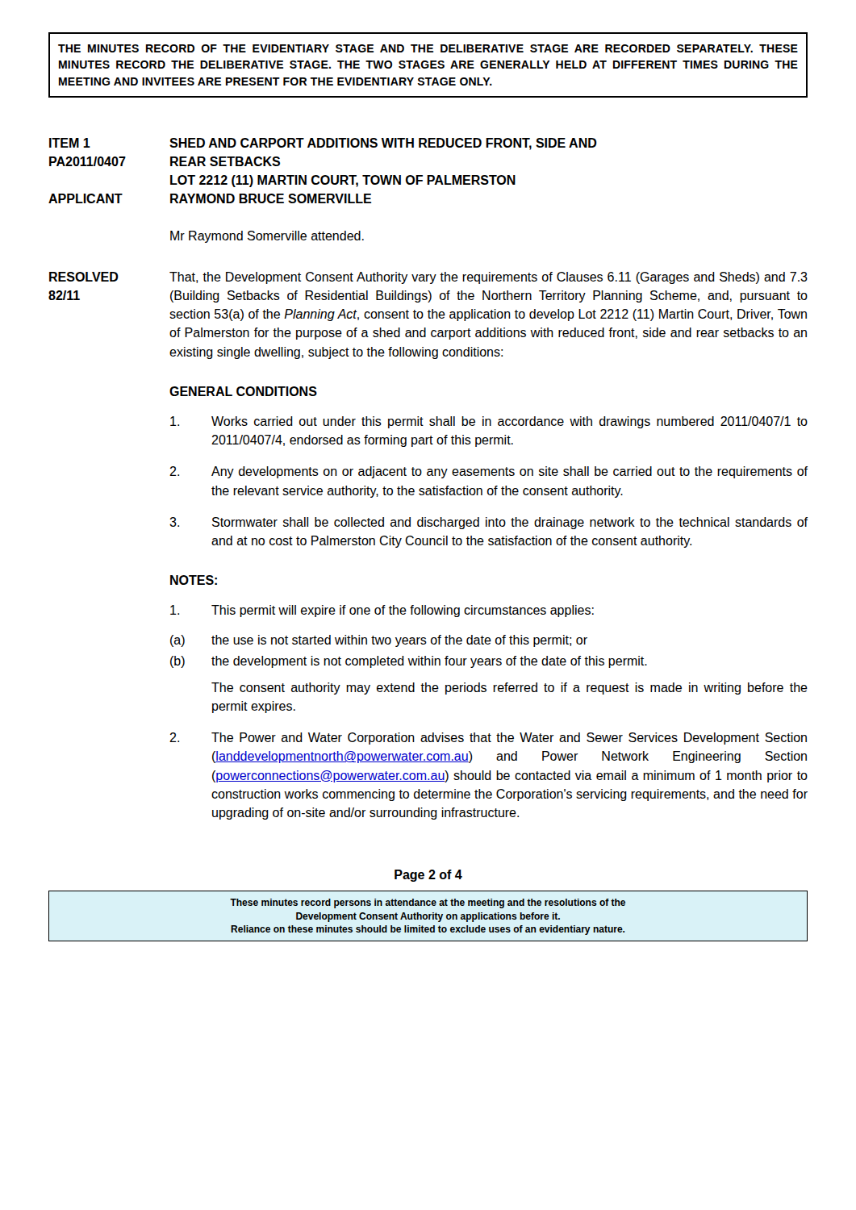THE MINUTES RECORD OF THE EVIDENTIARY STAGE AND THE DELIBERATIVE STAGE ARE RECORDED SEPARATELY. THESE MINUTES RECORD THE DELIBERATIVE STAGE. THE TWO STAGES ARE GENERALLY HELD AT DIFFERENT TIMES DURING THE MEETING AND INVITEES ARE PRESENT FOR THE EVIDENTIARY STAGE ONLY.
| ITEM 1 | SHED AND CARPORT ADDITIONS WITH REDUCED FRONT, SIDE AND |
| PA2011/0407 | REAR SETBACKS |
| | LOT 2212 (11) MARTIN COURT, TOWN OF PALMERSTON |
| APPLICANT | RAYMOND BRUCE SOMERVILLE |
| | Mr Raymond Somerville attended. |
| RESOLVED 82/11 | That, the Development Consent Authority vary the requirements of Clauses 6.11 (Garages and Sheds) and 7.3 (Building Setbacks of Residential Buildings) of the Northern Territory Planning Scheme, and, pursuant to section 53(a) of the Planning Act , consent to the application to develop Lot 2212 (11) Martin Court, Driver, Town of Palmerston for the purpose of a shed and carport additions with reduced front, side and rear setbacks to an existing single dwelling, subject to the following conditions: |
| | GENERAL CONDITIONS Works carried out under this permit shall be in accordance with drawings numbered 2011/0407/1 to 2011/0407/4, endorsed as forming part of this permit. Any developments on or adjacent to any easements on site shall be carried out to the requirements of the relevant service authority, to the satisfaction of the consent authority. Stormwater shall be collected and discharged into the drainage network to the technical standards of and at no cost to Palmerston City Council to the satisfaction of the consent authority. NOTES: This permit will expire if one of the following circumstances applies: (a) the use is not started within two years of the date of this permit; or (b) the development is not completed within four years of the date of this permit. The consent authority may extend the periods referred to if a request is made in writing before the permit expires. The Power and Water Corporation advises that the Water and Sewer Services Development Section ( landdevelopmentnorth@powerwater.com.au ) and Power Network Engineering Section ( powerconnections@powerwater.com.au ) should be contacted via email a minimum of 1 month prior to construction works commencing to determine the Corporation's servicing requirements, and the need for upgrading of on-site and/or surrounding infrastructure. |
Page 2 of 4
These minutes record persons in attendance at the meeting and the resolutions of the
Development Consent Authority on applications before it.
Reliance on these minutes should be limited to exclude uses of an evidentiary nature.